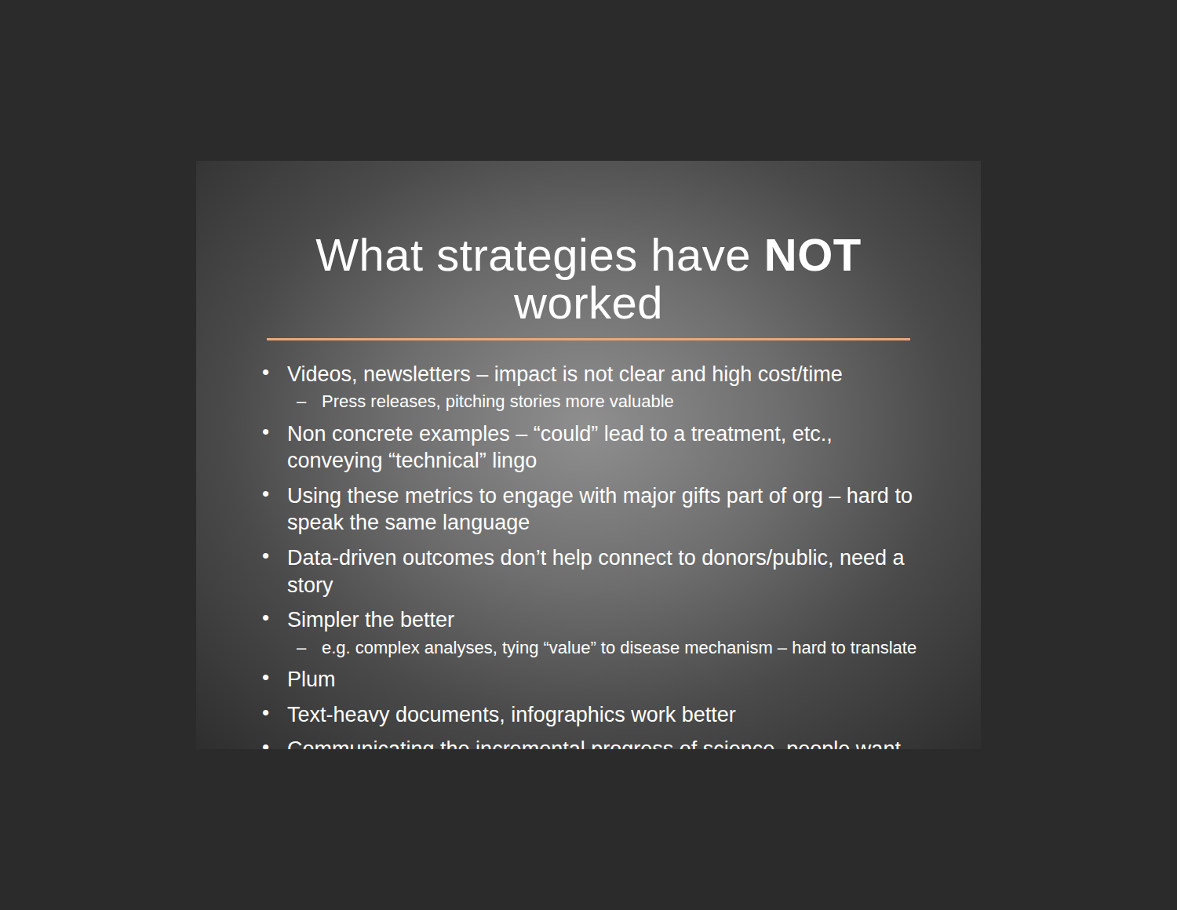What strategies have NOT worked
Videos, newsletters – impact is not clear and high cost/time
Press releases, pitching stories more valuable
Non concrete examples – “could” lead to a treatment, etc., conveying “technical” lingo
Using these metrics to engage with major gifts part of org – hard to speak the same language
Data-driven outcomes don’t help connect to donors/public, need a story
Simpler the better
e.g. complex analyses, tying “value” to disease mechanism – hard to translate
Plum
Text-heavy documents, infographics work better
Communicating the incremental progress of science, people want breakthroughs
Blogs – not widely read